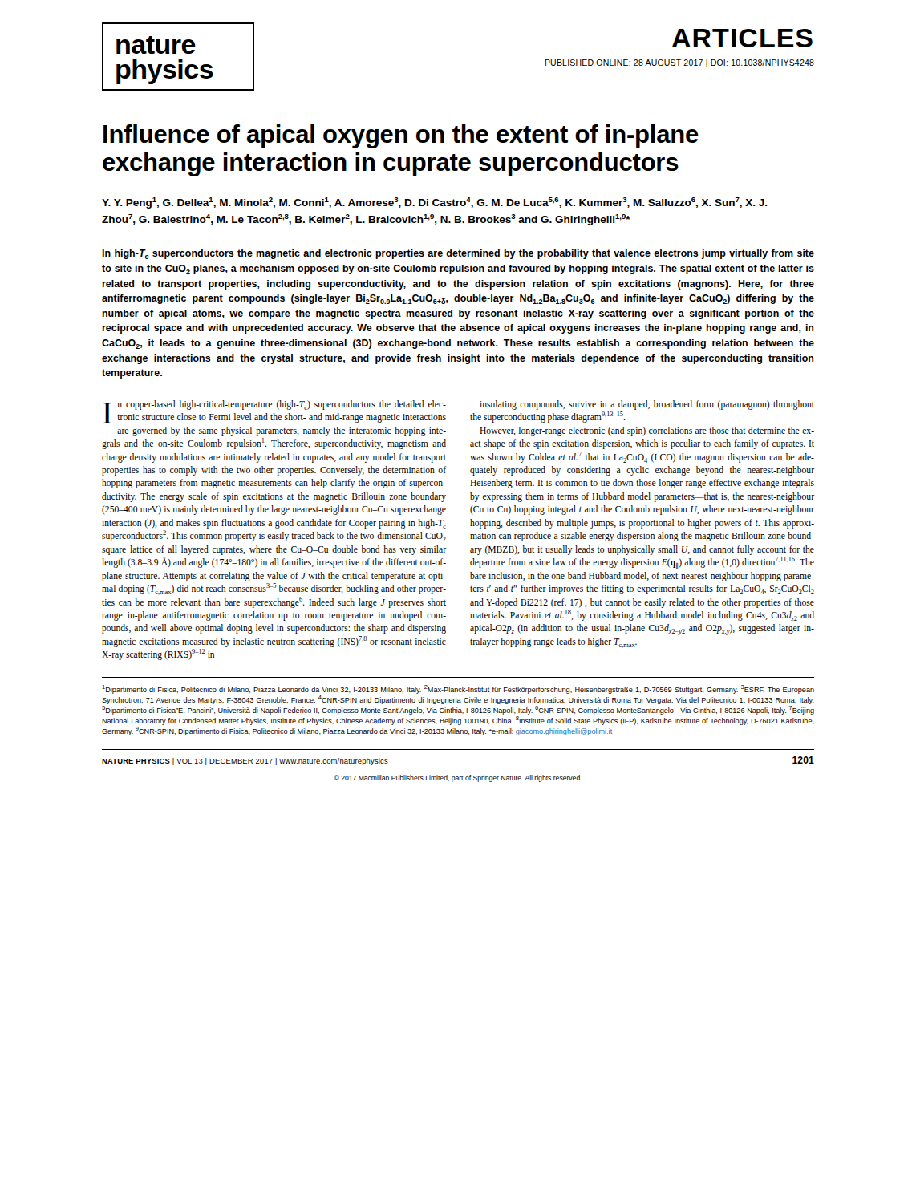nature physics
ARTICLES
PUBLISHED ONLINE: 28 AUGUST 2017 | DOI: 10.1038/NPHYS4248
Influence of apical oxygen on the extent of in-plane exchange interaction in cuprate superconductors
Y. Y. Peng1, G. Dellea1, M. Minola2, M. Conni1, A. Amorese3, D. Di Castro4, G. M. De Luca5,6, K. Kummer3, M. Salluzzo6, X. Sun7, X. J. Zhou7, G. Balestrino4, M. Le Tacon2,8, B. Keimer2, L. Braicovich1,9, N. B. Brookes3 and G. Ghiringhelli1,9*
In high-Tc superconductors the magnetic and electronic properties are determined by the probability that valence electrons jump virtually from site to site in the CuO2 planes, a mechanism opposed by on-site Coulomb repulsion and favoured by hopping integrals. The spatial extent of the latter is related to transport properties, including superconductivity, and to the dispersion relation of spin excitations (magnons). Here, for three antiferromagnetic parent compounds (single-layer Bi2Sr0.9La1.1CuO6+δ, double-layer Nd1.2Ba1.8Cu3O6 and infinite-layer CaCuO2) differing by the number of apical atoms, we compare the magnetic spectra measured by resonant inelastic X-ray scattering over a significant portion of the reciprocal space and with unprecedented accuracy. We observe that the absence of apical oxygens increases the in-plane hopping range and, in CaCuO2, it leads to a genuine three-dimensional (3D) exchange-bond network. These results establish a corresponding relation between the exchange interactions and the crystal structure, and provide fresh insight into the materials dependence of the superconducting transition temperature.
In copper-based high-critical-temperature (high-Tc) superconductors the detailed electronic structure close to Fermi level and the short- and mid-range magnetic interactions are governed by the same physical parameters, namely the interatomic hopping integrals and the on-site Coulomb repulsion1. Therefore, superconductivity, magnetism and charge density modulations are intimately related in cuprates, and any model for transport properties has to comply with the two other properties. Conversely, the determination of hopping parameters from magnetic measurements can help clarify the origin of superconductivity. The energy scale of spin excitations at the magnetic Brillouin zone boundary (250–400 meV) is mainly determined by the large nearest-neighbour Cu–Cu superexchange interaction (J), and makes spin fluctuations a good candidate for Cooper pairing in high-Tc superconductors2. This common property is easily traced back to the two-dimensional CuO2 square lattice of all layered cuprates, where the Cu–O–Cu double bond has very similar length (3.8–3.9 Å) and angle (174°–180°) in all families, irrespective of the different out-of-plane structure. Attempts at correlating the value of J with the critical temperature at optimal doping (Tc,max) did not reach consensus3–5 because disorder, buckling and other properties can be more relevant than bare superexchange6. Indeed such large J preserves short range in-plane antiferromagnetic correlation up to room temperature in undoped compounds, and well above optimal doping level in superconductors: the sharp and dispersing magnetic excitations measured by inelastic neutron scattering (INS)7,8 or resonant inelastic X-ray scattering (RIXS)9–12 in
insulating compounds, survive in a damped, broadened form (paramagnon) throughout the superconducting phase diagram9,13–15.
However, longer-range electronic (and spin) correlations are those that determine the exact shape of the spin excitation dispersion, which is peculiar to each family of cuprates. It was shown by Coldea et al.7 that in La2CuO4 (LCO) the magnon dispersion can be adequately reproduced by considering a cyclic exchange beyond the nearest-neighbour Heisenberg term. It is common to tie down those longer-range effective exchange integrals by expressing them in terms of Hubbard model parameters—that is, the nearest-neighbour (Cu to Cu) hopping integral t and the Coulomb repulsion U, where next-nearest-neighbour hopping, described by multiple jumps, is proportional to higher powers of t. This approximation can reproduce a sizable energy dispersion along the magnetic Brillouin zone boundary (MBZB), but it usually leads to unphysically small U, and cannot fully account for the departure from a sine law of the energy dispersion E(q∥) along the (1,0) direction7,11,16. The bare inclusion, in the one-band Hubbard model, of next-nearest-neighbour hopping parameters t′ and t″ further improves the fitting to experimental results for La2CuO4, Sr2CuO2Cl2 and Y-doped Bi2212 (ref. 17) , but cannot be easily related to the other properties of those materials. Pavarini et al.18, by considering a Hubbard model including Cu4s, Cu3dz2 and apical-O2pz (in addition to the usual in-plane Cu3dx2−y2 and O2px,y), suggested larger intralayer hopping range leads to higher Tc,max.
1Dipartimento di Fisica, Politecnico di Milano, Piazza Leonardo da Vinci 32, I-20133 Milano, Italy. 2Max-Planck-Institut für Festkörperforschung, Heisenbergstraße 1, D-70569 Stuttgart, Germany. 3ESRF, The European Synchrotron, 71 Avenue des Martyrs, F-38043 Grenoble, France. 4CNR-SPIN and Dipartimento di Ingegneria Civile e Ingegneria Informatica, Università di Roma Tor Vergata, Via del Politecnico 1, I-00133 Roma, Italy. 5Dipartimento di Fisica”E. Pancini”, Università di Napoli Federico II, Complesso Monte Sant’Angelo, Via Cinthia, I-80126 Napoli, Italy. 6CNR-SPIN, Complesso MonteSantangelo - Via Cinthia, I-80126 Napoli, Italy. 7Beijing National Laboratory for Condensed Matter Physics, Institute of Physics, Chinese Academy of Sciences, Beijing 100190, China. 8Institute of Solid State Physics (IFP), Karlsruhe Institute of Technology, D-76021 Karlsruhe, Germany. 9CNR-SPIN, Dipartimento di Fisica, Politecnico di Milano, Piazza Leonardo da Vinci 32, I-20133 Milano, Italy. *e-mail: giacomo.ghiringhelli@polimi.it
NATURE PHYSICS | VOL 13 | DECEMBER 2017 | www.nature.com/naturephysics
1201
© 2017 Macmillan Publishers Limited, part of Springer Nature. All rights reserved.